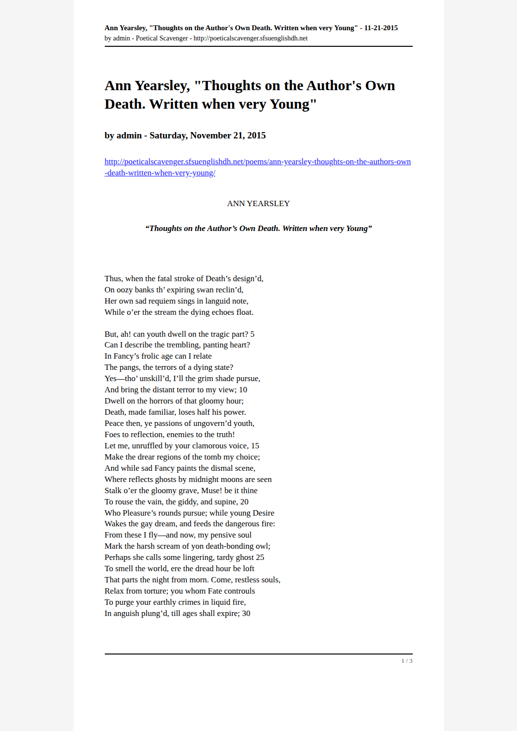Ann Yearsley, "Thoughts on the Author's Own Death. Written when very Young" - 11-21-2015
by admin - Poetical Scavenger - http://poeticalscavenger.sfsuenglishdh.net
Ann Yearsley, "Thoughts on the Author's Own Death. Written when very Young"
by admin - Saturday, November 21, 2015
http://poeticalscavenger.sfsuenglishdh.net/poems/ann-yearsley-thoughts-on-the-authors-own-death-written-when-very-young/
ANN YEARSLEY
“Thoughts on the Author’s Own Death. Written when very Young”
Thus, when the fatal stroke of Death’s design’d,
On oozy banks th’ expiring swan reclin’d,
Her own sad requiem sings in languid note,
While o’er the stream the dying echoes float.
But, ah! can youth dwell on the tragic part? 5
Can I describe the trembling, panting heart?
In Fancy’s frolic age can I relate
The pangs, the terrors of a dying state?
Yes—tho’ unskill’d, I’ll the grim shade pursue,
And bring the distant terror to my view; 10
Dwell on the horrors of that gloomy hour;
Death, made familiar, loses half his power.
Peace then, ye passions of ungovern’d youth,
Foes to reflection, enemies to the truth!
Let me, unruffled by your clamorous voice, 15
Make the drear regions of the tomb my choice;
And while sad Fancy paints the dismal scene,
Where reflects ghosts by midnight moons are seen
Stalk o’er the gloomy grave, Muse! be it thine
To rouse the vain, the giddy, and supine, 20
Who Pleasure’s rounds pursue; while young Desire
Wakes the gay dream, and feeds the dangerous fire:
From these I fly—and now, my pensive soul
Mark the harsh scream of yon death-bonding owl;
Perhaps she calls some lingering, tardy ghost 25
To smell the world, ere the dread hour be loft
That parts the night from morn. Come, restless souls,
Relax from torture; you whom Fate controuls
To purge your earthly crimes in liquid fire,
In anguish plung’d, till ages shall expire; 30
1 / 3